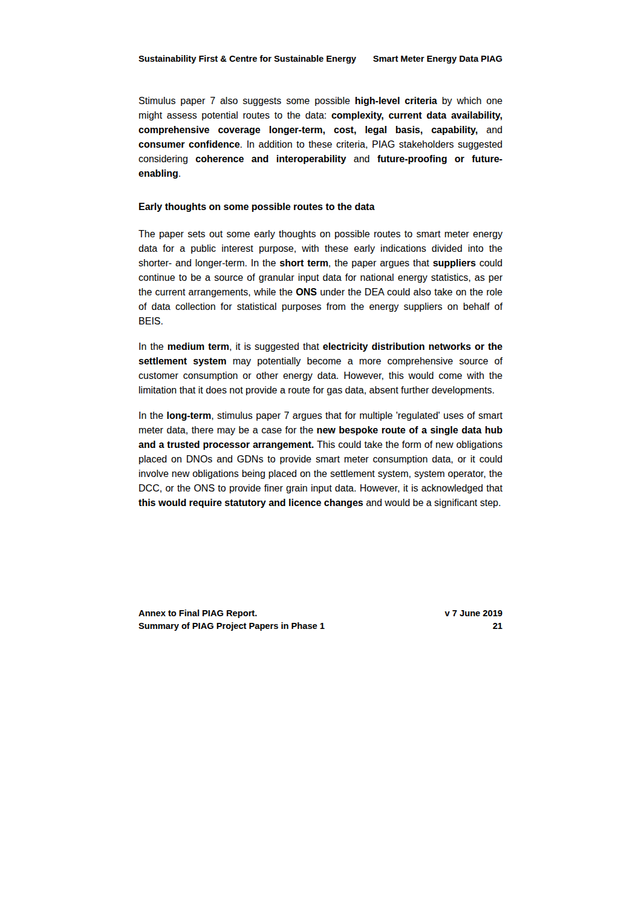Sustainability First & Centre for Sustainable Energy Smart Meter Energy Data PIAG
Stimulus paper 7 also suggests some possible high-level criteria by which one might assess potential routes to the data: complexity, current data availability, comprehensive coverage longer-term, cost, legal basis, capability, and consumer confidence. In addition to these criteria, PIAG stakeholders suggested considering coherence and interoperability and future-proofing or future-enabling.
Early thoughts on some possible routes to the data
The paper sets out some early thoughts on possible routes to smart meter energy data for a public interest purpose, with these early indications divided into the shorter- and longer-term. In the short term, the paper argues that suppliers could continue to be a source of granular input data for national energy statistics, as per the current arrangements, while the ONS under the DEA could also take on the role of data collection for statistical purposes from the energy suppliers on behalf of BEIS.
In the medium term, it is suggested that electricity distribution networks or the settlement system may potentially become a more comprehensive source of customer consumption or other energy data. However, this would come with the limitation that it does not provide a route for gas data, absent further developments.
In the long-term, stimulus paper 7 argues that for multiple 'regulated' uses of smart meter data, there may be a case for the new bespoke route of a single data hub and a trusted processor arrangement. This could take the form of new obligations placed on DNOs and GDNs to provide smart meter consumption data, or it could involve new obligations being placed on the settlement system, system operator, the DCC, or the ONS to provide finer grain input data. However, it is acknowledged that this would require statutory and licence changes and would be a significant step.
Annex to Final PIAG Report.
Summary of PIAG Project Papers in Phase 1
v 7 June 2019
21